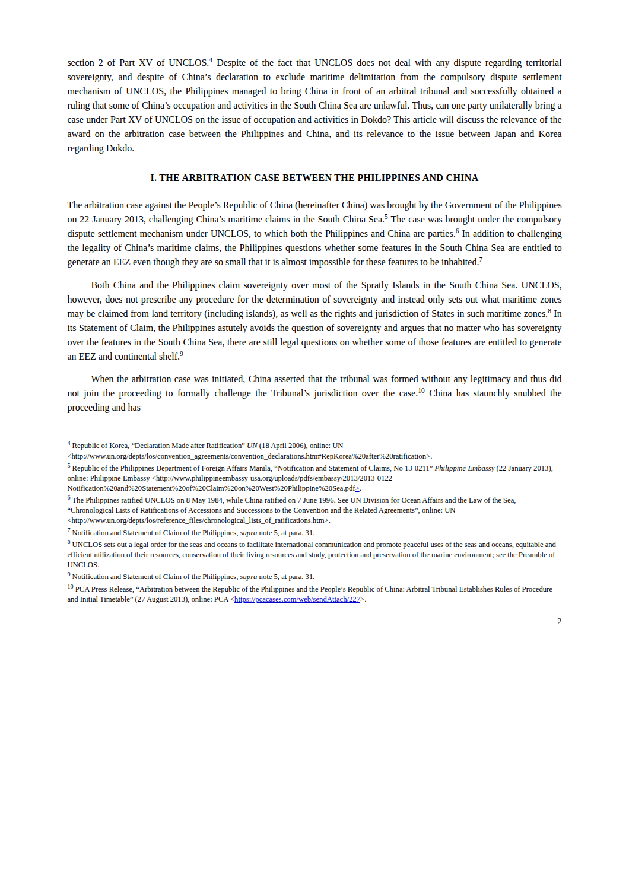section 2 of Part XV of UNCLOS.4 Despite of the fact that UNCLOS does not deal with any dispute regarding territorial sovereignty, and despite of China’s declaration to exclude maritime delimitation from the compulsory dispute settlement mechanism of UNCLOS, the Philippines managed to bring China in front of an arbitral tribunal and successfully obtained a ruling that some of China’s occupation and activities in the South China Sea are unlawful. Thus, can one party unilaterally bring a case under Part XV of UNCLOS on the issue of occupation and activities in Dokdo? This article will discuss the relevance of the award on the arbitration case between the Philippines and China, and its relevance to the issue between Japan and Korea regarding Dokdo.
I. THE ARBITRATION CASE BETWEEN THE PHILIPPINES AND CHINA
The arbitration case against the People’s Republic of China (hereinafter China) was brought by the Government of the Philippines on 22 January 2013, challenging China’s maritime claims in the South China Sea.5 The case was brought under the compulsory dispute settlement mechanism under UNCLOS, to which both the Philippines and China are parties.6 In addition to challenging the legality of China’s maritime claims, the Philippines questions whether some features in the South China Sea are entitled to generate an EEZ even though they are so small that it is almost impossible for these features to be inhabited.7
Both China and the Philippines claim sovereignty over most of the Spratly Islands in the South China Sea. UNCLOS, however, does not prescribe any procedure for the determination of sovereignty and instead only sets out what maritime zones may be claimed from land territory (including islands), as well as the rights and jurisdiction of States in such maritime zones.8 In its Statement of Claim, the Philippines astutely avoids the question of sovereignty and argues that no matter who has sovereignty over the features in the South China Sea, there are still legal questions on whether some of those features are entitled to generate an EEZ and continental shelf.9
When the arbitration case was initiated, China asserted that the tribunal was formed without any legitimacy and thus did not join the proceeding to formally challenge the Tribunal’s jurisdiction over the case.10 China has staunchly snubbed the proceeding and has
4 Republic of Korea, “Declaration Made after Ratification” UN (18 April 2006), online: UN <http://www.un.org/depts/los/convention_agreements/convention_declarations.htm#RepKorea%20after%20ratification>.
5 Republic of the Philippines Department of Foreign Affairs Manila, “Notification and Statement of Claims, No 13-0211” Philippine Embassy (22 January 2013), online: Philippine Embassy <http://www.philippineembassy-usa.org/uploads/pdfs/embassy/2013/2013-0122-Notification%20and%20Statement%20of%20Claim%20on%20West%20Philippine%20Sea.pdf>.
6 The Philippines ratified UNCLOS on 8 May 1984, while China ratified on 7 June 1996. See UN Division for Ocean Affairs and the Law of the Sea, “Chronological Lists of Ratifications of Accessions and Successions to the Convention and the Related Agreements”, online: UN <http://www.un.org/depts/los/reference_files/chronological_lists_of_ratifications.htm>.
7 Notification and Statement of Claim of the Philippines, supra note 5, at para. 31.
8 UNCLOS sets out a legal order for the seas and oceans to facilitate international communication and promote peaceful uses of the seas and oceans, equitable and efficient utilization of their resources, conservation of their living resources and study, protection and preservation of the marine environment; see the Preamble of UNCLOS.
9 Notification and Statement of Claim of the Philippines, supra note 5, at para. 31.
10 PCA Press Release, “Arbitration between the Republic of the Philippines and the People’s Republic of China: Arbitral Tribunal Establishes Rules of Procedure and Initial Timetable” (27 August 2013), online: PCA <https://pcacases.com/web/sendAttach/227>.
2